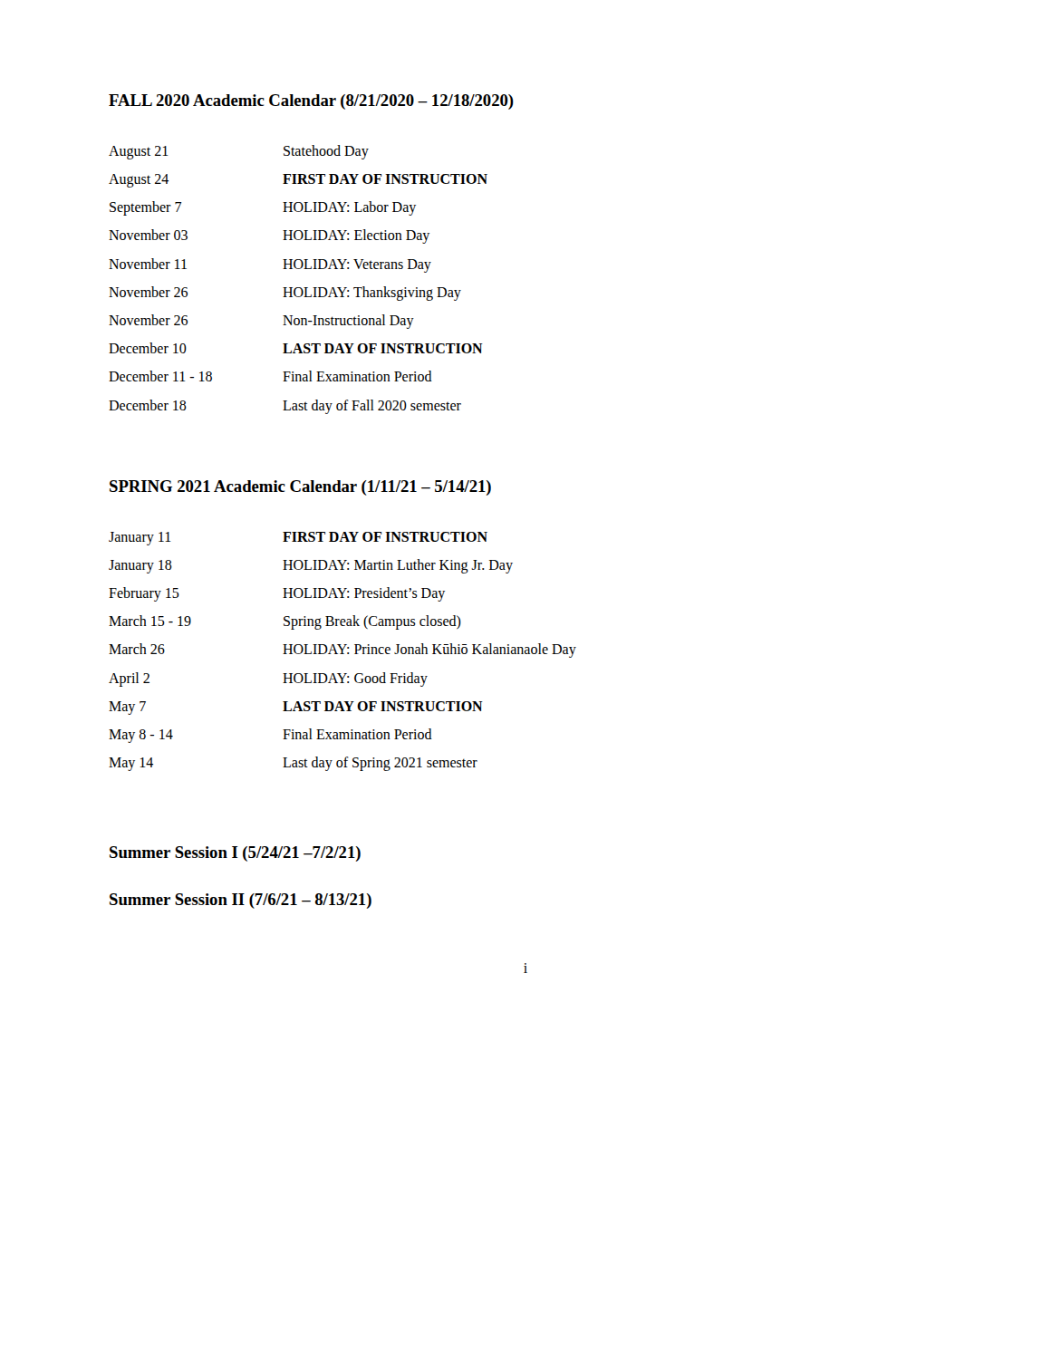FALL 2020 Academic Calendar (8/21/2020 – 12/18/2020)
| August 21 | Statehood Day |
| August 24 | FIRST DAY OF INSTRUCTION |
| September 7 | HOLIDAY: Labor Day |
| November 03 | HOLIDAY: Election Day |
| November 11 | HOLIDAY: Veterans Day |
| November 26 | HOLIDAY: Thanksgiving Day |
| November 26 | Non-Instructional Day |
| December 10 | LAST DAY OF INSTRUCTION |
| December 11 - 18 | Final Examination Period |
| December 18 | Last day of Fall 2020 semester |
SPRING 2021 Academic Calendar (1/11/21 – 5/14/21)
| January 11 | FIRST DAY OF INSTRUCTION |
| January 18 | HOLIDAY: Martin Luther King Jr. Day |
| February 15 | HOLIDAY: President’s Day |
| March 15 - 19 | Spring Break (Campus closed) |
| March 26 | HOLIDAY: Prince Jonah Kūhiō Kalanianaole Day |
| April 2 | HOLIDAY: Good Friday |
| May 7 | LAST DAY OF INSTRUCTION |
| May 8 - 14 | Final Examination Period |
| May 14 | Last day of Spring 2021 semester |
Summer Session I (5/24/21 –7/2/21)
Summer Session II (7/6/21 – 8/13/21)
i